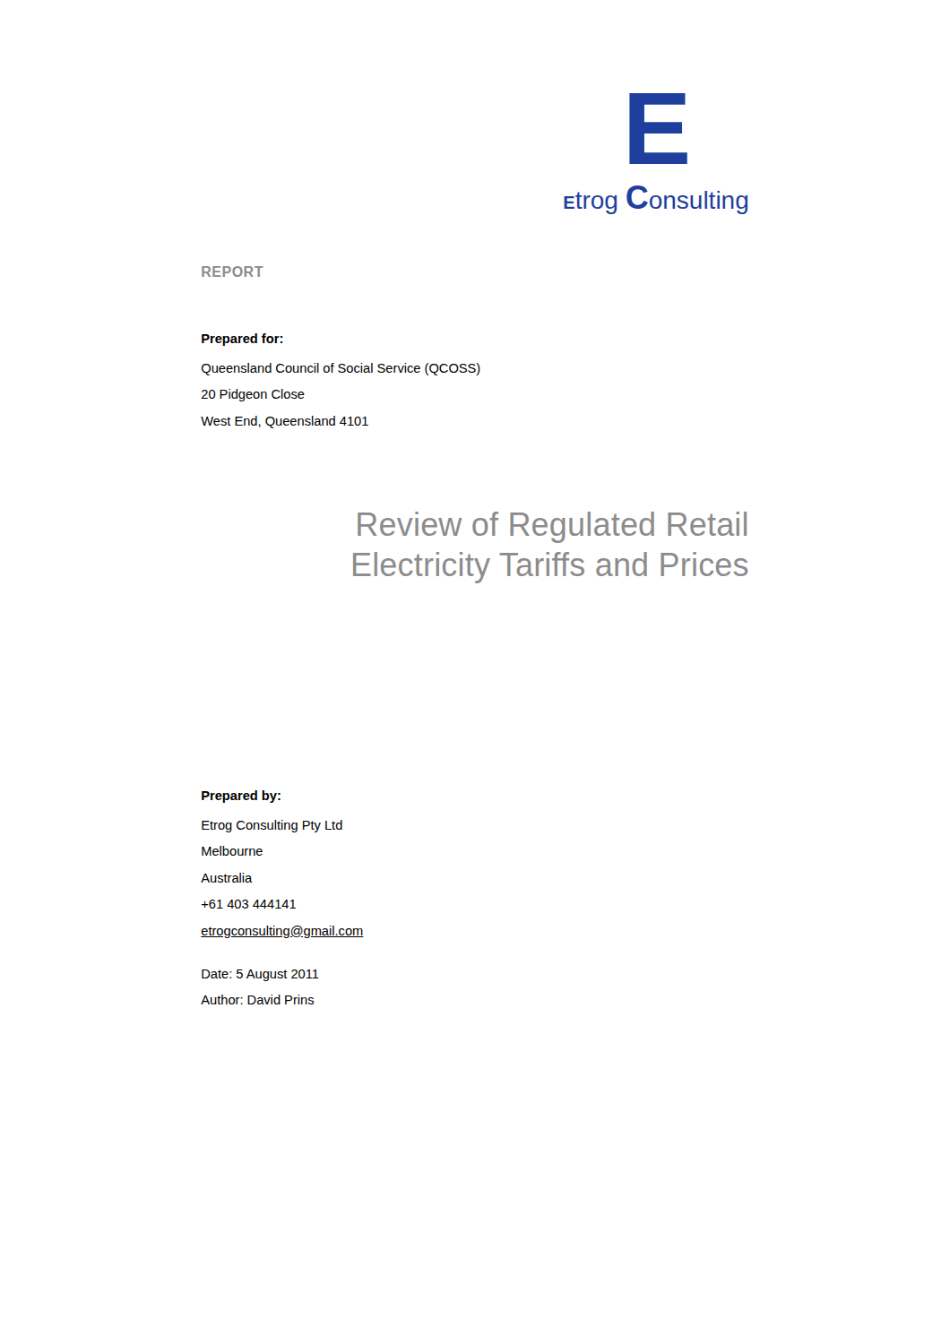E Etrog Consulting
REPORT
Prepared for:
Queensland Council of Social Service (QCOSS)
20 Pidgeon Close
West End, Queensland 4101
Review of Regulated Retail
Electricity Tariffs and Prices
Prepared by:
Etrog Consulting Pty Ltd
Melbourne
Australia
+61 403 444141
etrogconsulting@gmail.com
Date: 5 August 2011
Author: David Prins